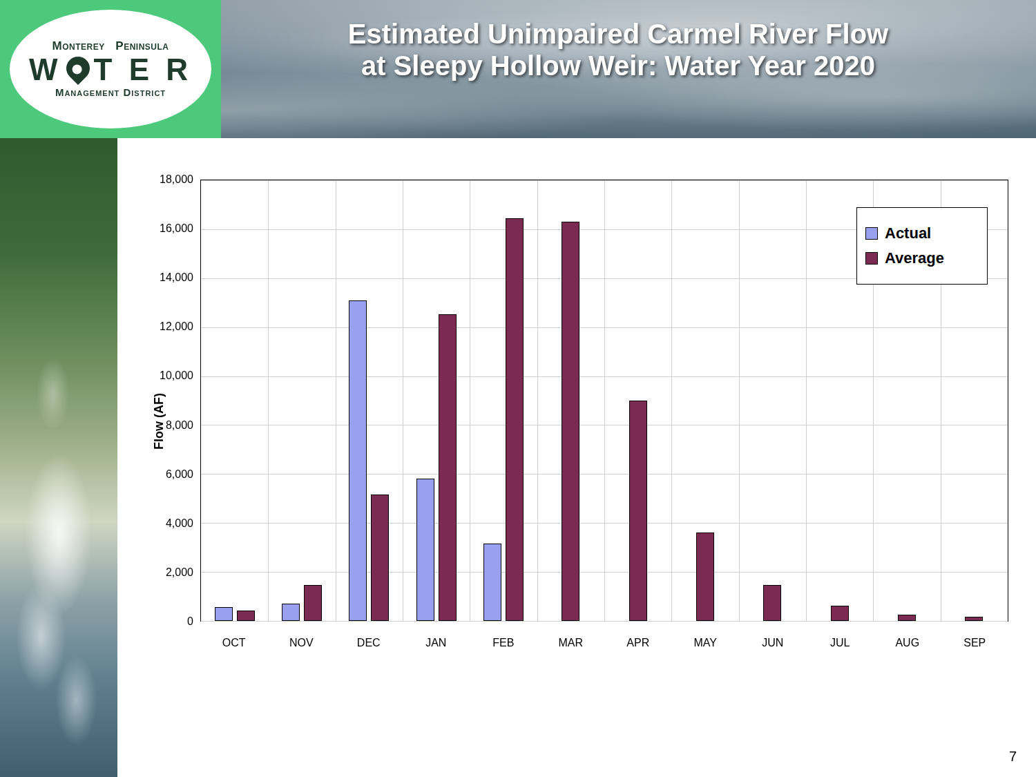Estimated Unimpaired Carmel River Flow
at Sleepy Hollow Weir: Water Year 2020
Monterey Peninsula
W T E R
Management District
Flow (AF)
18,000 16,000 14,000 12,000 10,000 8,000 6,000 4,000 2,000 0
OCT NOV DEC JAN FEB MAR APR MAY JUN JUL AUG SEP
Actual
Average
7